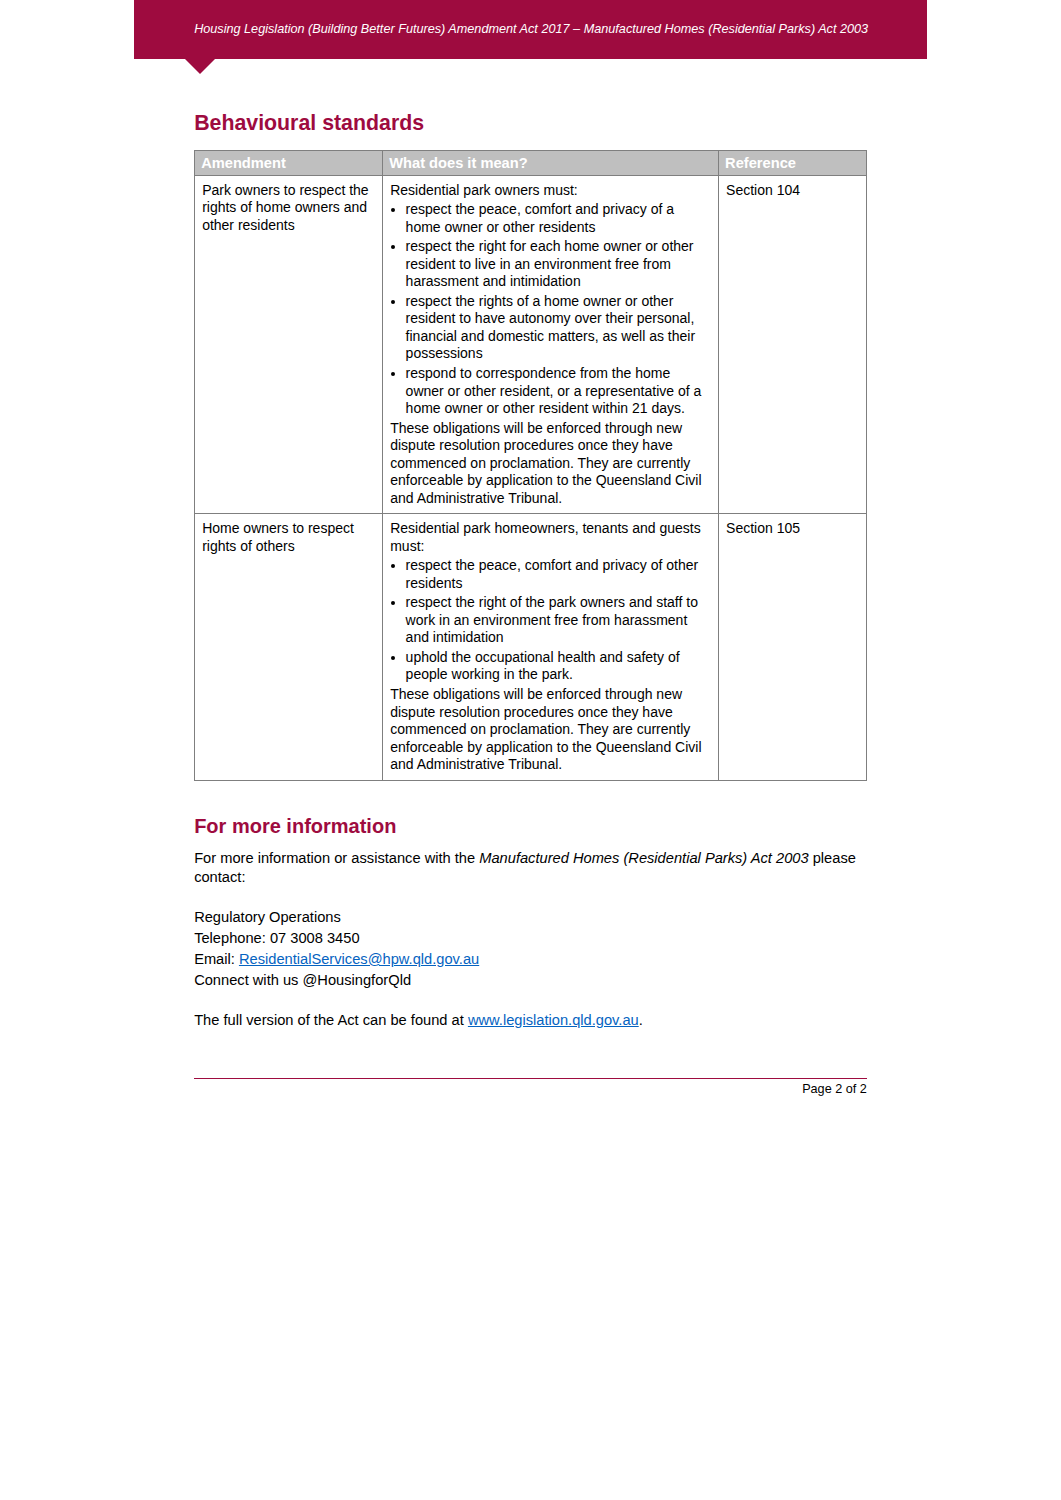Housing Legislation (Building Better Futures) Amendment Act 2017 – Manufactured Homes (Residential Parks) Act 2003
Behavioural standards
| Amendment | What does it mean? | Reference |
| --- | --- | --- |
| Park owners to respect the rights of home owners and other residents | Residential park owners must: respect the peace, comfort and privacy of a home owner or other residents respect the right for each home owner or other resident to live in an environment free from harassment and intimidation respect the rights of a home owner or other resident to have autonomy over their personal, financial and domestic matters, as well as their possessions respond to correspondence from the home owner or other resident, or a representative of a home owner or other resident within 21 days. These obligations will be enforced through new dispute resolution procedures once they have commenced on proclamation. They are currently enforceable by application to the Queensland Civil and Administrative Tribunal. | Section 104 |
| Home owners to respect rights of others | Residential park homeowners, tenants and guests must: respect the peace, comfort and privacy of other residents respect the right of the park owners and staff to work in an environment free from harassment and intimidation uphold the occupational health and safety of people working in the park. These obligations will be enforced through new dispute resolution procedures once they have commenced on proclamation. They are currently enforceable by application to the Queensland Civil and Administrative Tribunal. | Section 105 |
For more information
For more information or assistance with the Manufactured Homes (Residential Parks) Act 2003 please contact:
Regulatory Operations
Telephone: 07 3008 3450
Email: ResidentialServices@hpw.qld.gov.au
Connect with us @HousingforQld
The full version of the Act can be found at www.legislation.qld.gov.au.
Page 2 of 2